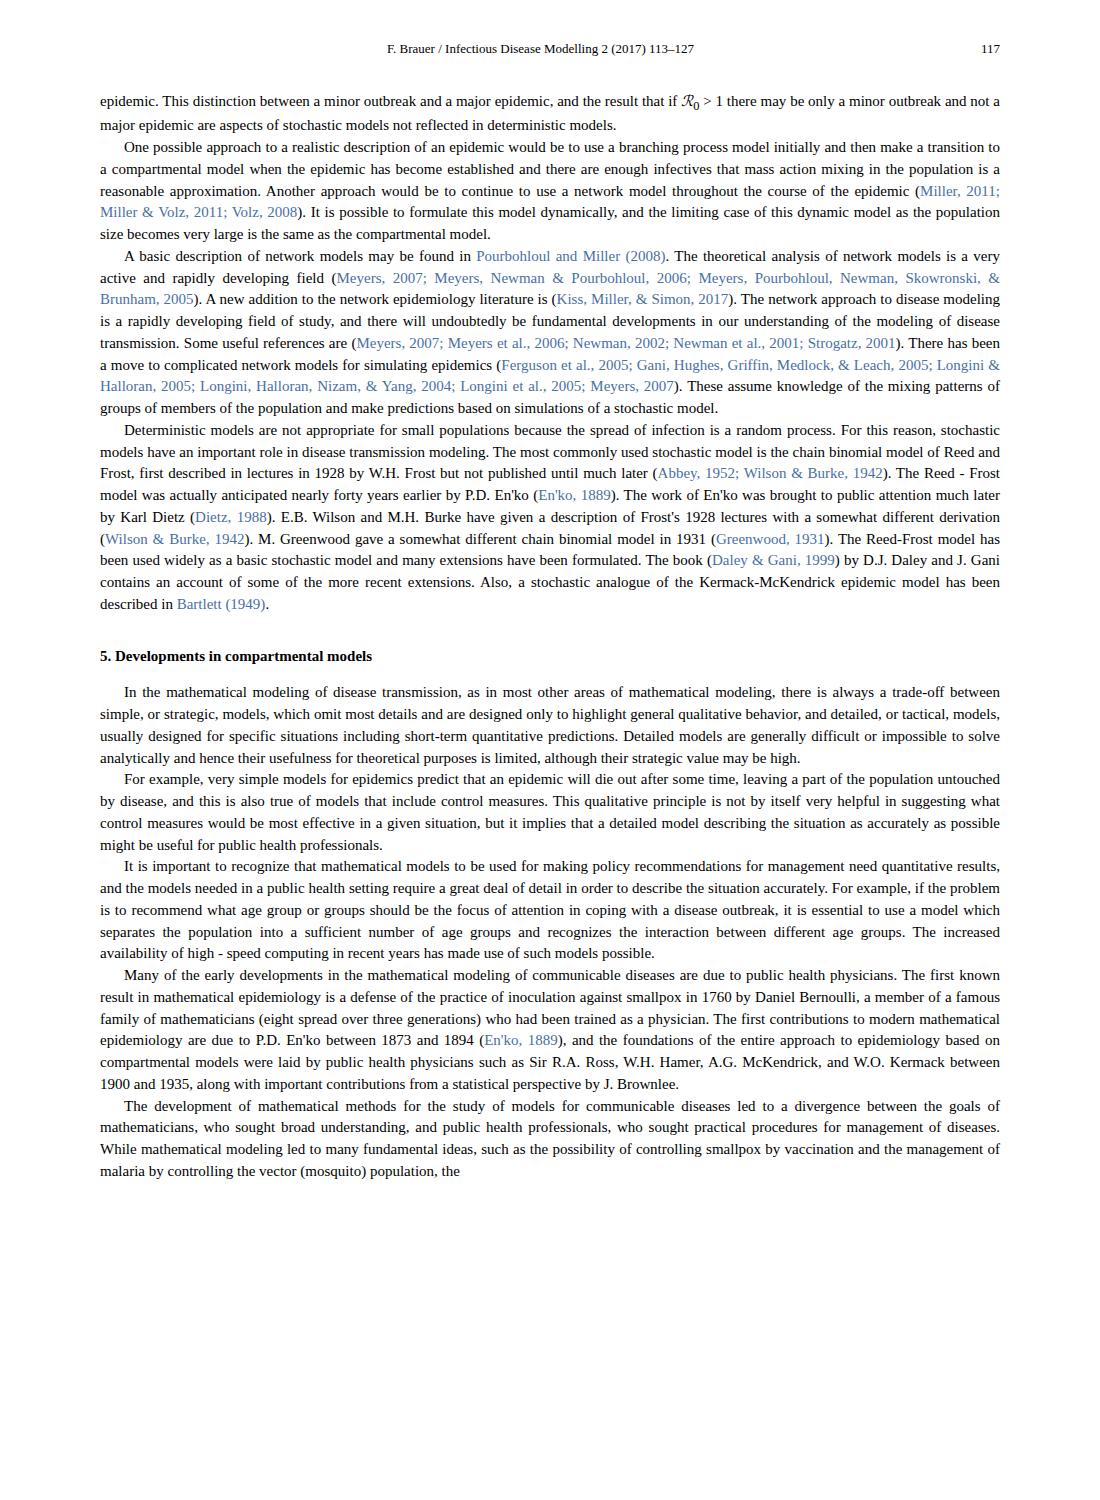F. Brauer / Infectious Disease Modelling 2 (2017) 113–127 117
epidemic. This distinction between a minor outbreak and a major epidemic, and the result that if ℛ0 > 1 there may be only a minor outbreak and not a major epidemic are aspects of stochastic models not reflected in deterministic models.
One possible approach to a realistic description of an epidemic would be to use a branching process model initially and then make a transition to a compartmental model when the epidemic has become established and there are enough infectives that mass action mixing in the population is a reasonable approximation. Another approach would be to continue to use a network model throughout the course of the epidemic (Miller, 2011; Miller & Volz, 2011; Volz, 2008). It is possible to formulate this model dynamically, and the limiting case of this dynamic model as the population size becomes very large is the same as the compartmental model.
A basic description of network models may be found in Pourbohloul and Miller (2008). The theoretical analysis of network models is a very active and rapidly developing field (Meyers, 2007; Meyers, Newman & Pourbohloul, 2006; Meyers, Pourbohloul, Newman, Skowronski, & Brunham, 2005). A new addition to the network epidemiology literature is (Kiss, Miller, & Simon, 2017). The network approach to disease modeling is a rapidly developing field of study, and there will undoubtedly be fundamental developments in our understanding of the modeling of disease transmission. Some useful references are (Meyers, 2007; Meyers et al., 2006; Newman, 2002; Newman et al., 2001; Strogatz, 2001). There has been a move to complicated network models for simulating epidemics (Ferguson et al., 2005; Gani, Hughes, Griffin, Medlock, & Leach, 2005; Longini & Halloran, 2005; Longini, Halloran, Nizam, & Yang, 2004; Longini et al., 2005; Meyers, 2007). These assume knowledge of the mixing patterns of groups of members of the population and make predictions based on simulations of a stochastic model.
Deterministic models are not appropriate for small populations because the spread of infection is a random process. For this reason, stochastic models have an important role in disease transmission modeling. The most commonly used stochastic model is the chain binomial model of Reed and Frost, first described in lectures in 1928 by W.H. Frost but not published until much later (Abbey, 1952; Wilson & Burke, 1942). The Reed - Frost model was actually anticipated nearly forty years earlier by P.D. En'ko (En'ko, 1889). The work of En'ko was brought to public attention much later by Karl Dietz (Dietz, 1988). E.B. Wilson and M.H. Burke have given a description of Frost's 1928 lectures with a somewhat different derivation (Wilson & Burke, 1942). M. Greenwood gave a somewhat different chain binomial model in 1931 (Greenwood, 1931). The Reed-Frost model has been used widely as a basic stochastic model and many extensions have been formulated. The book (Daley & Gani, 1999) by D.J. Daley and J. Gani contains an account of some of the more recent extensions. Also, a stochastic analogue of the Kermack-McKendrick epidemic model has been described in Bartlett (1949).
5. Developments in compartmental models
In the mathematical modeling of disease transmission, as in most other areas of mathematical modeling, there is always a trade-off between simple, or strategic, models, which omit most details and are designed only to highlight general qualitative behavior, and detailed, or tactical, models, usually designed for specific situations including short-term quantitative predictions. Detailed models are generally difficult or impossible to solve analytically and hence their usefulness for theoretical purposes is limited, although their strategic value may be high.
For example, very simple models for epidemics predict that an epidemic will die out after some time, leaving a part of the population untouched by disease, and this is also true of models that include control measures. This qualitative principle is not by itself very helpful in suggesting what control measures would be most effective in a given situation, but it implies that a detailed model describing the situation as accurately as possible might be useful for public health professionals.
It is important to recognize that mathematical models to be used for making policy recommendations for management need quantitative results, and the models needed in a public health setting require a great deal of detail in order to describe the situation accurately. For example, if the problem is to recommend what age group or groups should be the focus of attention in coping with a disease outbreak, it is essential to use a model which separates the population into a sufficient number of age groups and recognizes the interaction between different age groups. The increased availability of high - speed computing in recent years has made use of such models possible.
Many of the early developments in the mathematical modeling of communicable diseases are due to public health physicians. The first known result in mathematical epidemiology is a defense of the practice of inoculation against smallpox in 1760 by Daniel Bernoulli, a member of a famous family of mathematicians (eight spread over three generations) who had been trained as a physician. The first contributions to modern mathematical epidemiology are due to P.D. En'ko between 1873 and 1894 (En'ko, 1889), and the foundations of the entire approach to epidemiology based on compartmental models were laid by public health physicians such as Sir R.A. Ross, W.H. Hamer, A.G. McKendrick, and W.O. Kermack between 1900 and 1935, along with important contributions from a statistical perspective by J. Brownlee.
The development of mathematical methods for the study of models for communicable diseases led to a divergence between the goals of mathematicians, who sought broad understanding, and public health professionals, who sought practical procedures for management of diseases. While mathematical modeling led to many fundamental ideas, such as the possibility of controlling smallpox by vaccination and the management of malaria by controlling the vector (mosquito) population, the